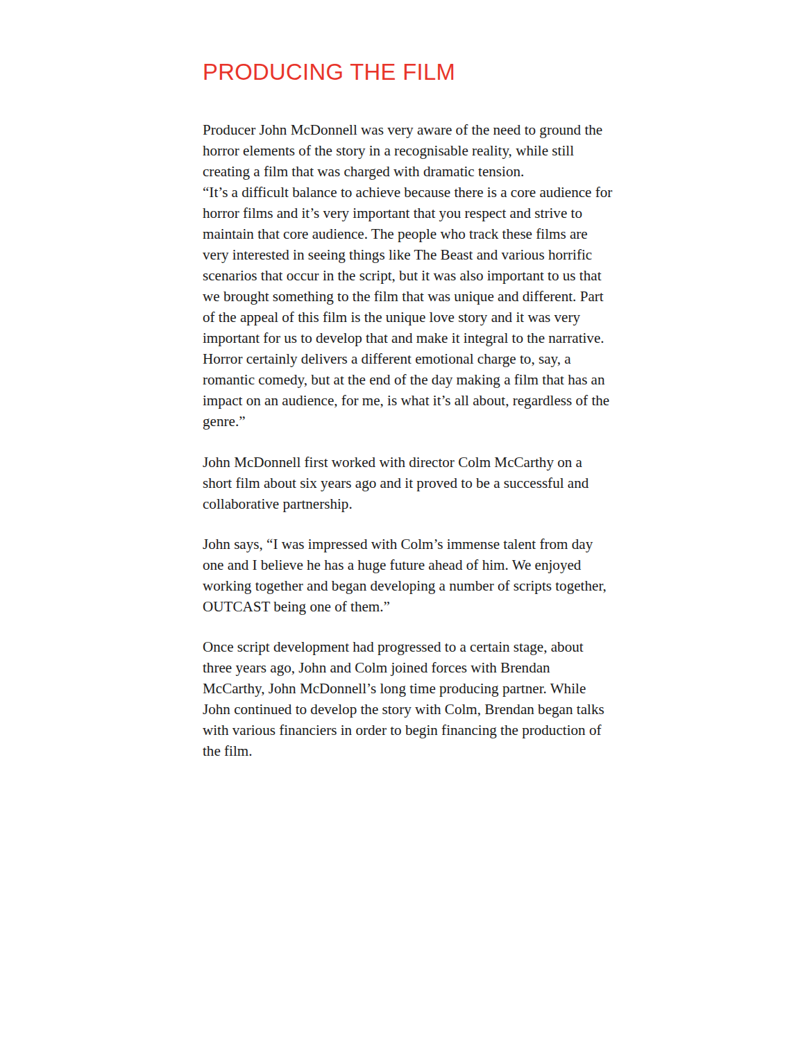Producing the film
Producer John McDonnell was very aware of the need to ground the horror elements of the story in a recognisable reality, while still creating a film that was charged with dramatic tension.
“It’s a difficult balance to achieve because there is a core audience for horror films and it’s very important that you respect and strive to maintain that core audience. The people who track these films are very interested in seeing things like The Beast and various horrific scenarios that occur in the script, but it was also important to us that we brought something to the film that was unique and different. Part of the appeal of this film is the unique love story and it was very important for us to develop that and make it integral to the narrative. Horror certainly delivers a different emotional charge to, say, a romantic comedy, but at the end of the day making a film that has an impact on an audience, for me, is what it’s all about, regardless of the genre.”
John McDonnell first worked with director Colm McCarthy on a short film about six years ago and it proved to be a successful and collaborative partnership.
John says, “I was impressed with Colm’s immense talent from day one and I believe he has a huge future ahead of him. We enjoyed working together and began developing a number of scripts together, OUTCAST being one of them.”
Once script development had progressed to a certain stage, about three years ago, John and Colm joined forces with Brendan McCarthy, John McDonnell’s long time producing partner. While John continued to develop the story with Colm, Brendan began talks with various financiers in order to begin financing the production of the film.